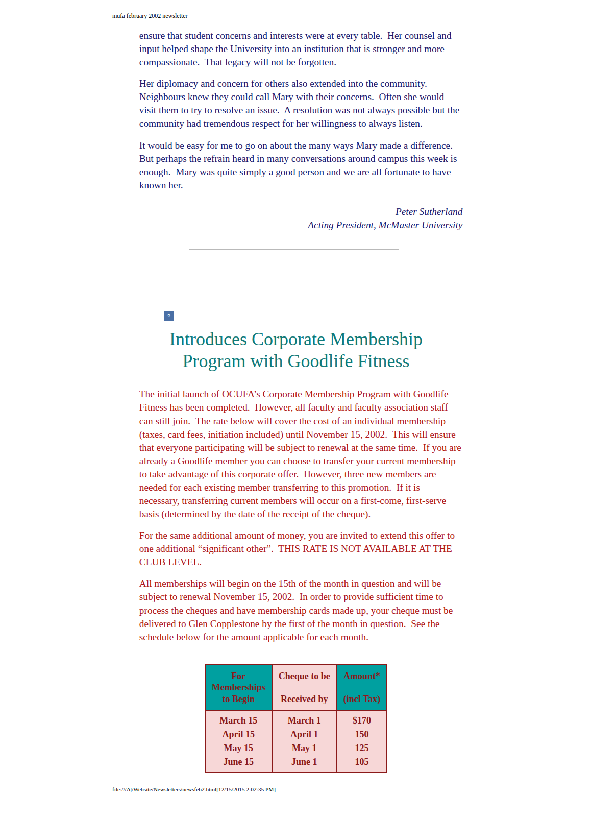mufa february 2002 newsletter
ensure that student concerns and interests were at every table. Her counsel and input helped shape the University into an institution that is stronger and more compassionate. That legacy will not be forgotten.
Her diplomacy and concern for others also extended into the community. Neighbours knew they could call Mary with their concerns. Often she would visit them to try to resolve an issue. A resolution was not always possible but the community had tremendous respect for her willingness to always listen.
It would be easy for me to go on about the many ways Mary made a difference. But perhaps the refrain heard in many conversations around campus this week is enough. Mary was quite simply a good person and we are all fortunate to have known her.
Peter Sutherland
Acting President, McMaster University
?
Introduces Corporate Membership Program with Goodlife Fitness
The initial launch of OCUFA’s Corporate Membership Program with Goodlife Fitness has been completed. However, all faculty and faculty association staff can still join. The rate below will cover the cost of an individual membership (taxes, card fees, initiation included) until November 15, 2002. This will ensure that everyone participating will be subject to renewal at the same time. If you are already a Goodlife member you can choose to transfer your current membership to take advantage of this corporate offer. However, three new members are needed for each existing member transferring to this promotion. If it is necessary, transferring current members will occur on a first-come, first-serve basis (determined by the date of the receipt of the cheque).
For the same additional amount of money, you are invited to extend this offer to one additional “significant other”. THIS RATE IS NOT AVAILABLE AT THE CLUB LEVEL.
All memberships will begin on the 15th of the month in question and will be subject to renewal November 15, 2002. In order to provide sufficient time to process the cheques and have membership cards made up, your cheque must be delivered to Glen Copplestone by the first of the month in question. See the schedule below for the amount applicable for each month.
| For Memberships to Begin | Cheque to be Received by | Amount* (incl Tax) |
| March 15 April 15 May 15 June 15 | March 1 April 1 May 1 June 1 | $170 150 125 105 |
file:///A|/Website/Newsletters/newsfeb2.html[12/15/2015 2:02:35 PM]